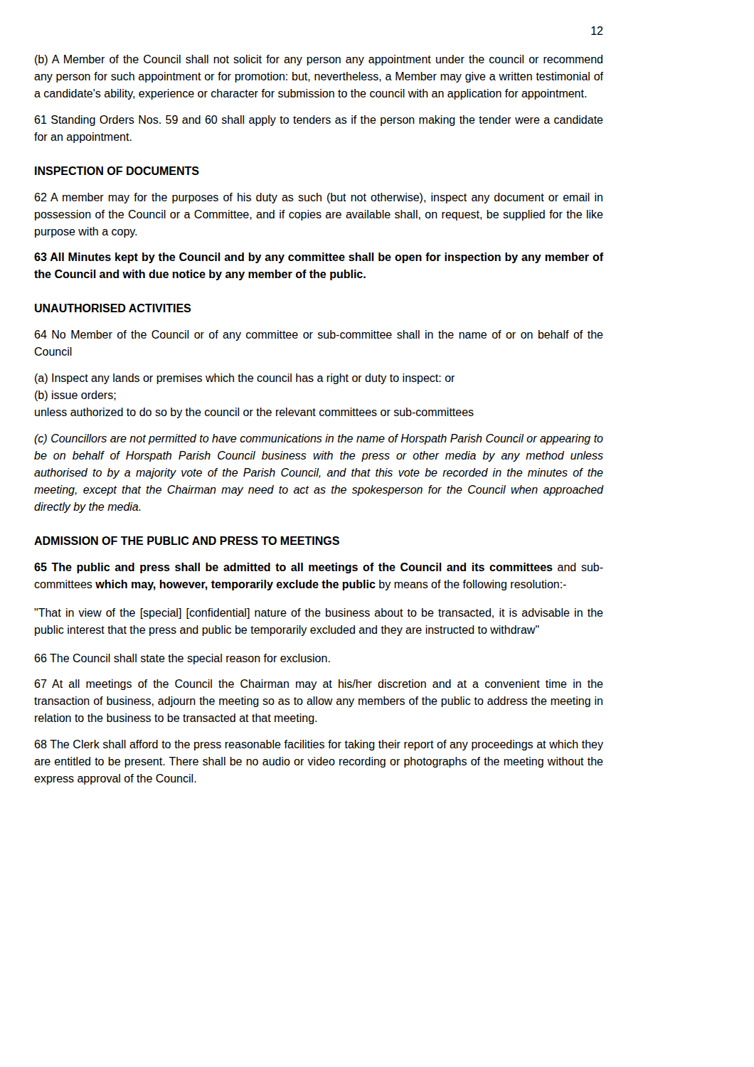12
(b) A Member of the Council shall not solicit for any person any appointment under the council or recommend any person for such appointment or for promotion: but, nevertheless, a Member may give a written testimonial of a candidate's ability, experience or character for submission to the council with an application for appointment.
61 Standing Orders Nos. 59 and 60 shall apply to tenders as if the person making the tender were a candidate for an appointment.
Inspection of Documents
62 A member may for the purposes of his duty as such (but not otherwise), inspect any document or email in possession of the Council or a Committee, and if copies are available shall, on request, be supplied for the like purpose with a copy.
63 All Minutes kept by the Council and by any committee shall be open for inspection by any member of the Council and with due notice by any member of the public.
Unauthorised Activities
64 No Member of the Council or of any committee or sub-committee shall in the name of or on behalf of the Council
(a) Inspect any lands or premises which the council has a right or duty to inspect: or
(b) issue orders;
unless authorized to do so by the council or the relevant committees or sub-committees
(c) Councillors are not permitted to have communications in the name of Horspath Parish Council or appearing to be on behalf of Horspath Parish Council business with the press or other media by any method unless authorised to by a majority vote of the Parish Council, and that this vote be recorded in the minutes of the meeting, except that the Chairman may need to act as the spokesperson for the Council when approached directly by the media.
Admission of the Public and Press to Meetings
65 The public and press shall be admitted to all meetings of the Council and its committees and sub-committees which may, however, temporarily exclude the public by means of the following resolution:-
"That in view of the [special] [confidential] nature of the business about to be transacted, it is advisable in the public interest that the press and public be temporarily excluded and they are instructed to withdraw"
66 The Council shall state the special reason for exclusion.
67 At all meetings of the Council the Chairman may at his/her discretion and at a convenient time in the transaction of business, adjourn the meeting so as to allow any members of the public to address the meeting in relation to the business to be transacted at that meeting.
68 The Clerk shall afford to the press reasonable facilities for taking their report of any proceedings at which they are entitled to be present. There shall be no audio or video recording or photographs of the meeting without the express approval of the Council.